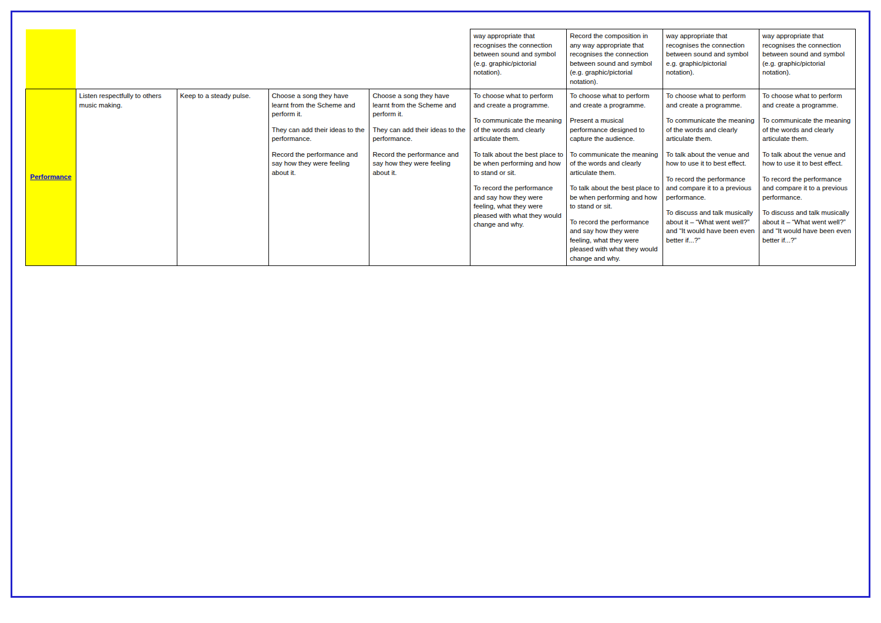| | | | | | way appropriate that recognises the connection between sound and symbol (e.g. graphic/pictorial notation). | Record the composition in any way appropriate that recognises the connection between sound and symbol (e.g. graphic/pictorial notation). | way appropriate that recognises the connection between sound and symbol e.g. graphic/pictorial notation). | way appropriate that recognises the connection between sound and symbol (e.g. graphic/pictorial notation). |
| Performance | Listen respectfully to others music making. | Keep to a steady pulse. | Choose a song they have learnt from the Scheme and perform it. They can add their ideas to the performance. Record the performance and say how they were feeling about it. | Choose a song they have learnt from the Scheme and perform it. They can add their ideas to the performance. Record the performance and say how they were feeling about it. | To choose what to perform and create a programme. To communicate the meaning of the words and clearly articulate them. To talk about the best place to be when performing and how to stand or sit. To record the performance and say how they were feeling, what they were pleased with what they would change and why. | To choose what to perform and create a programme. Present a musical performance designed to capture the audience. To communicate the meaning of the words and clearly articulate them. To talk about the best place to be when performing and how to stand or sit. To record the performance and say how they were feeling, what they were pleased with what they would change and why. | To choose what to perform and create a programme. To communicate the meaning of the words and clearly articulate them. To talk about the venue and how to use it to best effect. To record the performance and compare it to a previous performance. To discuss and talk musically about it – “What went well?” and “It would have been even better if...?” | To choose what to perform and create a programme. To communicate the meaning of the words and clearly articulate them. To talk about the venue and how to use it to best effect. To record the performance and compare it to a previous performance. To discuss and talk musically about it – “What went well?” and “It would have been even better if...?” |